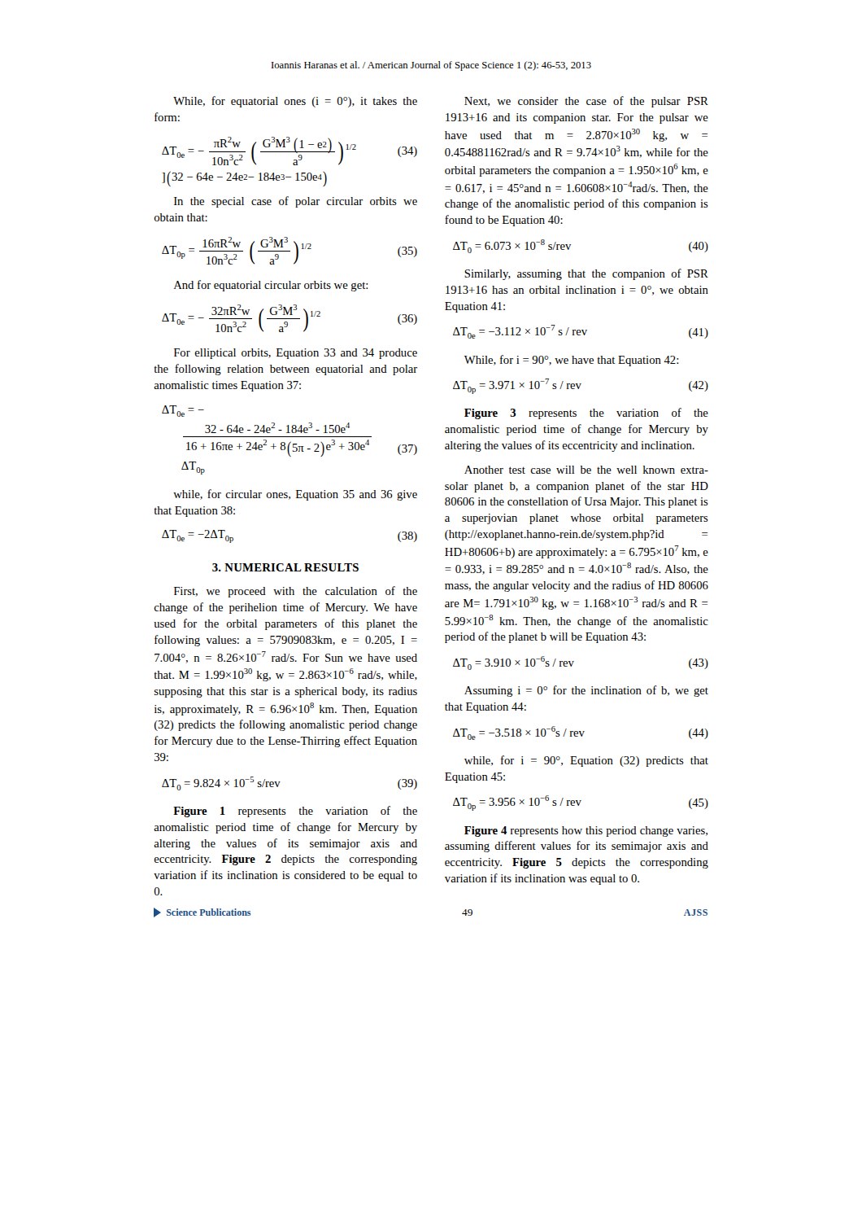Ioannis Haranas et al. / American Journal of Space Science 1 (2): 46-53, 2013
While, for equatorial ones (i = 0°), it takes the form:
ΔT0e = − πR 2w 10n3c2 ( G3 M 3 (1 − e2) a9 ) 1/2
(34)
](32 − 64e − 24e2 − 184e3 − 150e4)
In the special case of polar circular orbits we obtain that:
ΔT0p = 16πR2w 10n3c2 ( G3 M3 a9 ) 1/2
(35)
And for equatorial circular orbits we get:
ΔT0e = − 32πR 2w 10n3c2 ( G3 M 3 a9 ) 1/2
(36)
For elliptical orbits, Equation 33 and 34 produce the following relation between equatorial and polar anomalistic times Equation 37:
ΔT0e = −
32 - 64e - 24e2 - 184e3 - 150e4 16 + 16πe + 24e2 + 8(5π - 2) e3 + 30e4 ΔT0p
(37)
while, for circular ones, Equation 35 and 36 give that Equation 38:
ΔT0e = −2ΔT0p
(38)
3. Numerical Results
First, we proceed with the calculation of the change of the perihelion time of Mercury. We have used for the orbital parameters of this planet the following values: a = 57909083km, e = 0.205, I = 7.004°, n = 8.26×10−7 rad/s. For Sun we have used that. M = 1.99×1030 kg, w = 2.863×10−6 rad/s, while, supposing that this star is a spherical body, its radius is, approximately, R = 6.96×108 km. Then, Equation (32) predicts the following anomalistic period change for Mercury due to the Lense-Thirring effect Equation 39:
ΔT0 = 9.824 × 10−5 s/rev
(39)
Figure 1 represents the variation of the anomalistic period time of change for Mercury by altering the values of its semimajor axis and eccentricity. Figure 2 depicts the corresponding variation if its inclination is considered to be equal to 0.
Next, we consider the case of the pulsar PSR 1913+16 and its companion star. For the pulsar we have used that m = 2.870×1030 kg, w = 0.454881162rad/s and R = 9.74×103 km, while for the orbital parameters the companion a = 1.950×106 km, e = 0.617, i = 45°and n = 1.60608×10−4rad/s. Then, the change of the anomalistic period of this companion is found to be Equation 40:
ΔT0 = 6.073 × 10−8 s/rev
(40)
Similarly, assuming that the companion of PSR 1913+16 has an orbital inclination i = 0°, we obtain Equation 41:
ΔT0e = −3.112 × 10−7 s / rev
(41)
While, for i = 90°, we have that Equation 42:
ΔT0p = 3.971 × 10−7 s / rev
(42)
Figure 3 represents the variation of the anomalistic period time of change for Mercury by altering the values of its eccentricity and inclination.
Another test case will be the well known extra-solar planet b, a companion planet of the star HD 80606 in the constellation of Ursa Major. This planet is a superjovian planet whose orbital parameters (http://exoplanet.hanno-rein.de/system.php?id = HD+80606+b) are approximately: a = 6.795×107 km, e = 0.933, i = 89.285° and n = 4.0×10−8 rad/s. Also, the mass, the angular velocity and the radius of HD 80606 are M= 1.791×1030 kg, w = 1.168×10−3 rad/s and R = 5.99×10−8 km. Then, the change of the anomalistic period of the planet b will be Equation 43:
ΔT0 = 3.910 × 10−6s / rev
(43)
Assuming i = 0° for the inclination of b, we get that Equation 44:
ΔT0e = −3.518 × 10−6s / rev
(44)
while, for i = 90°, Equation (32) predicts that Equation 45:
ΔT0p = 3.956 × 10−6 s / rev
(45)
Figure 4 represents how this period change varies, assuming different values for its semimajor axis and eccentricity. Figure 5 depicts the corresponding variation if its inclination was equal to 0.
Science Publications
49
AJSS